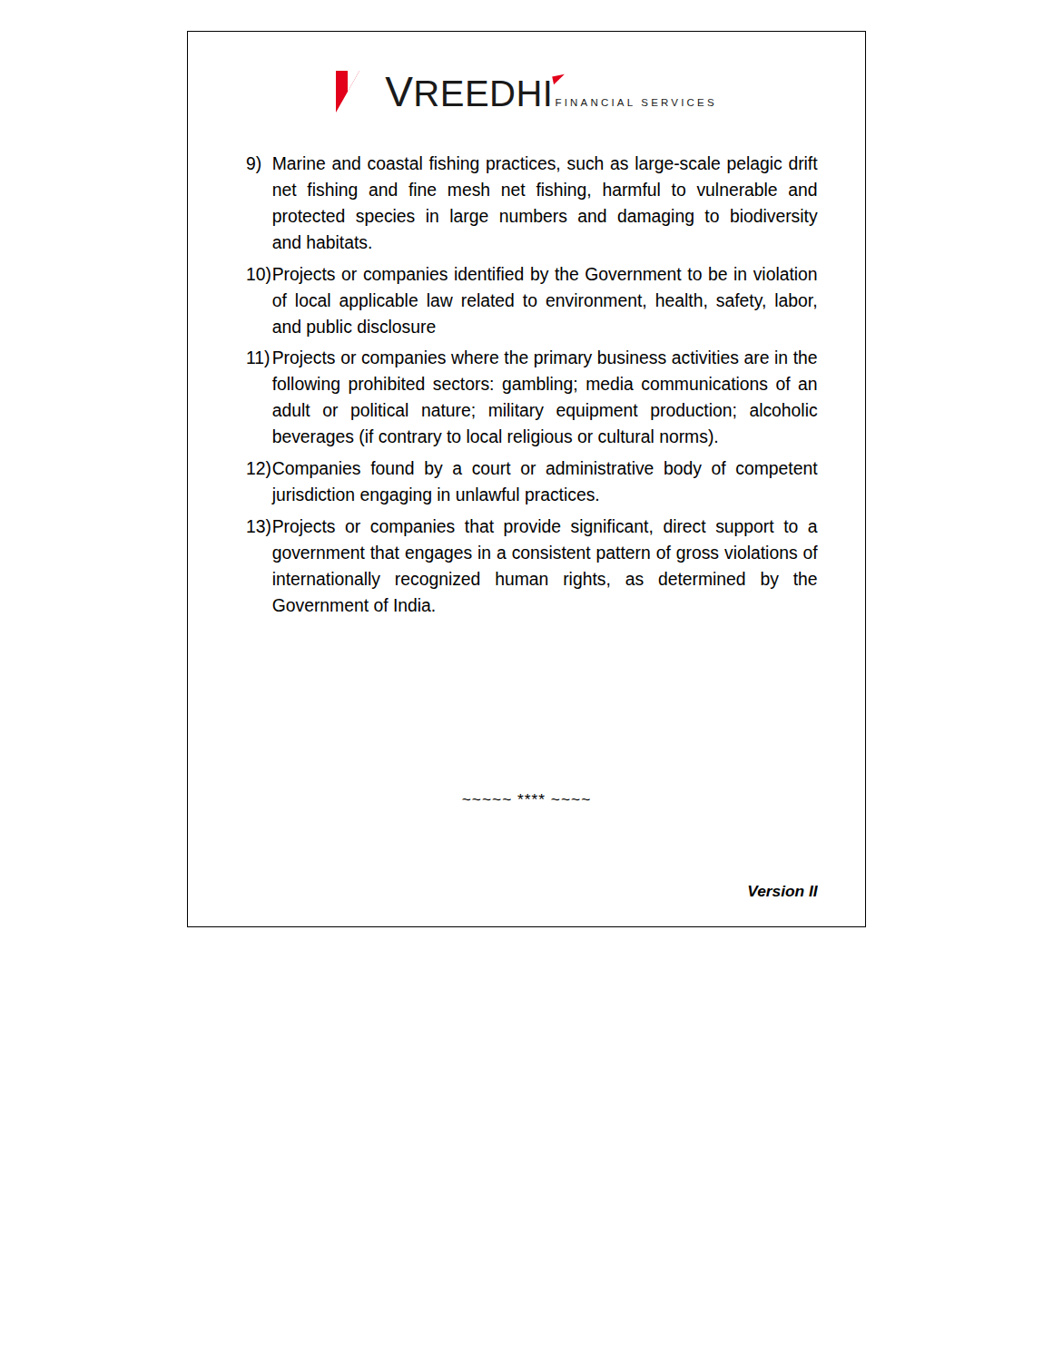VREEDHI FINANCIAL SERVICES
9) Marine and coastal fishing practices, such as large-scale pelagic drift net fishing and fine mesh net fishing, harmful to vulnerable and protected species in large numbers and damaging to biodiversity and habitats.
10) Projects or companies identified by the Government to be in violation of local applicable law related to environment, health, safety, labor, and public disclosure
11) Projects or companies where the primary business activities are in the following prohibited sectors: gambling; media communications of an adult or political nature; military equipment production; alcoholic beverages (if contrary to local religious or cultural norms).
12) Companies found by a court or administrative body of competent jurisdiction engaging in unlawful practices.
13) Projects or companies that provide significant, direct support to a government that engages in a consistent pattern of gross violations of internationally recognized human rights, as determined by the Government of India.
~~~~~ **** ~~~~
Version II